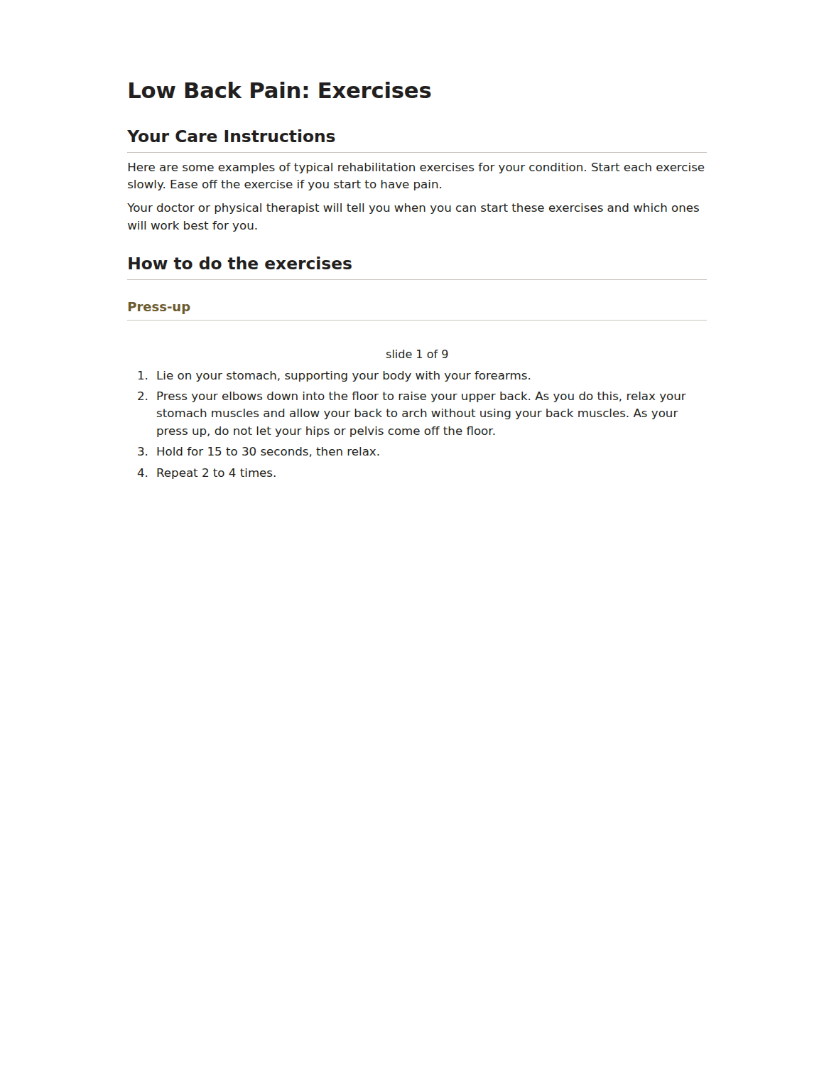Low Back Pain: Exercises
Your Care Instructions
Here are some examples of typical rehabilitation exercises for your condition. Start each exercise slowly. Ease off the exercise if you start to have pain.
Your doctor or physical therapist will tell you when you can start these exercises and which ones will work best for you.
How to do the exercises
Press-up
slide 1 of 9
Lie on your stomach, supporting your body with your forearms.
Press your elbows down into the floor to raise your upper back. As you do this, relax your stomach muscles and allow your back to arch without using your back muscles. As your press up, do not let your hips or pelvis come off the floor.
Hold for 15 to 30 seconds, then relax.
Repeat 2 to 4 times.